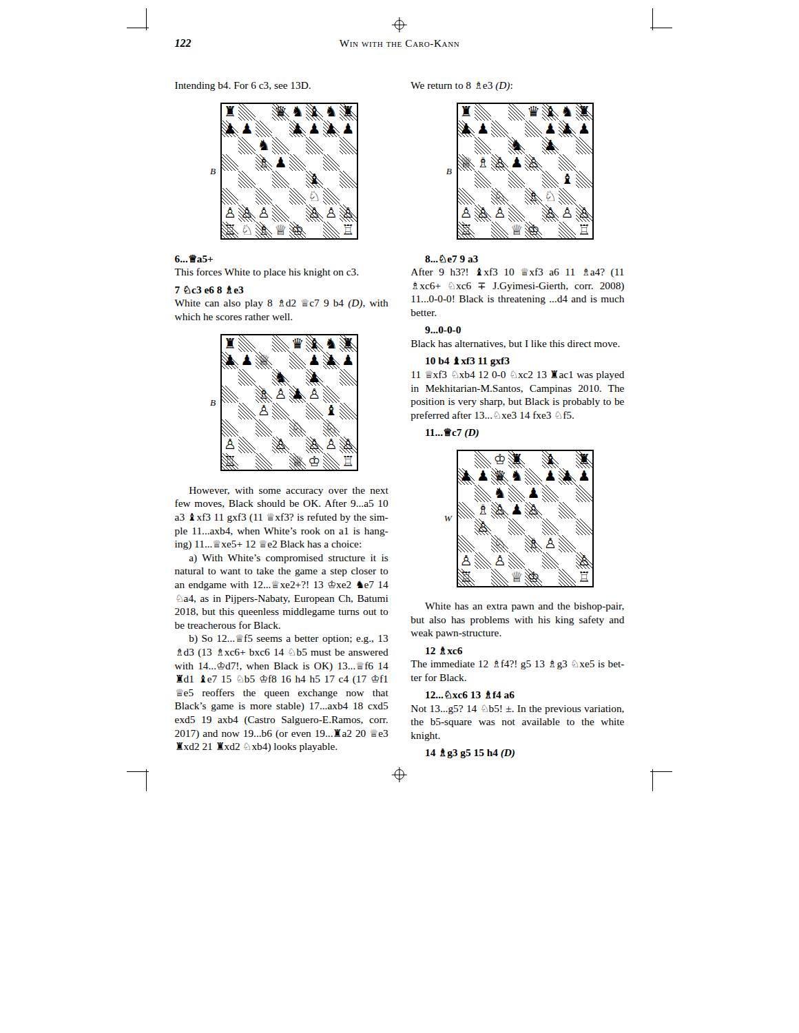122
Win with the Caro-Kann
Intending b4. For 6 c3, see 13D.
B
| ♜ | | | ♛ | ♞ | ♝ | ♞ | ♜ |
| ♟ | ♟ | | | ♟ | ♟ | ♟ | ♟ |
| | | ♞ | | | | | |
| | | ♗ | ♟ | | | | |
| | | | | | ♝ | | |
| | | | | | ♘ | | |
| ♙ | ♙ | ♙ | | | ♙ | ♙ | ♙ |
| ♖ | ♘ | ♗ | ♕ | ♔ | | | ♖ |
6...♕a5+
This forces White to place his knight on c3.
7 ♘c3 e6 8 ♗e3
White can also play 8 ♗d2 ♕c7 9 b4 (D), with which he scores rather well.
B
| ♜ | | | | ♛ | ♝ | ♞ | ♜ |
| ♟ | ♟ | ♕ | | | ♟ | ♟ | ♟ |
| | | | ♞ | | ♟ | | |
| | | ♗ | ♙ | ♟ | ♙ | | |
| | | ♙ | | | | ♝ | |
| | | | | ♘ | | ♘ | |
| ♙ | | | ♙ | | ♙ | ♙ | ♙ |
| ♖ | | | | ♕ | ♔ | | ♖ |
However, with some accuracy over the next few moves, Black should be OK. After 9...a5 10 a3 ♝xf3 11 gxf3 (11 ♕xf3? is refuted by the simple 11...axb4, when White’s rook on a1 is hanging) 11...♕xe5+ 12 ♕e2 Black has a choice:
a) With White’s compromised structure it is natural to want to take the game a step closer to an endgame with 12...♕xe2+?! 13 ♔xe2 ♞e7 14 ♘a4, as in Pijpers-Nabaty, European Ch, Batumi 2018, but this queenless middlegame turns out to be treacherous for Black.
b) So 12...♕f5 seems a better option; e.g., 13 ♗d3 (13 ♗xc6+ bxc6 14 ♘b5 must be answered with 14...♔d7!, when Black is OK) 13...♕f6 14 ♜d1 ♝e7 15 ♘b5 ♔f8 16 h4 h5 17 c4 (17 ♔f1 ♕e5 reoffers the queen exchange now that Black’s game is more stable) 17...axb4 18 cxd5 exd5 19 axb4 (Castro Salguero-E.Ramos, corr. 2017) and now 19...b6 (or even 19...♜a2 20 ♕e3 ♜xd2 21 ♜xd2 ♘xb4) looks playable.
We return to 8 ♗e3 (D):
B
| ♜ | | | | ♛ | ♝ | ♞ | ♜ |
| ♟ | ♟ | | | | ♟ | ♟ | ♟ |
| | | | ♞ | | ♟ | | |
| ♕ | ♗ | ♙ | ♟ | ♙ | | | |
| | | | | | | ♝ | |
| | | ♘ | | ♗ | ♘ | | |
| ♙ | ♙ | ♙ | | | ♙ | ♙ | ♙ |
| ♖ | | | ♕ | ♔ | | | ♖ |
8...♘e7 9 a3
After 9 h3?! ♝xf3 10 ♕xf3 a6 11 ♗a4? (11 ♗xc6+ ♘xc6 ∓ J.Gyimesi-Gierth, corr. 2008) 11...0-0-0! Black is threatening ...d4 and is much better.
9...0-0-0
Black has alternatives, but I like this direct move.
10 b4 ♝xf3 11 gxf3
11 ♕xf3 ♘xb4 12 0-0 ♘xc2 13 ♜ac1 was played in Mekhitarian-M.Santos, Campinas 2010. The position is very sharp, but Black is probably to be preferred after 13...♘xe3 14 fxe3 ♘f5.
11...♕c7 (D)
W
| | | ♔ | ♜ | | ♝ | | ♜ |
| ♟ | ♟ | ♛ | ♞ | | ♟ | ♟ | ♟ |
| | | ♞ | | ♟ | | | |
| | ♗ | ♙ | ♟ | ♙ | | | |
| | ♙ | | | | | | |
| | | ♘ | | ♗ | ♙ | | |
| ♙ | | ♙ | | | | | ♙ |
| ♖ | | | ♕ | ♔ | | | ♖ |
White has an extra pawn and the bishop-pair, but also has problems with his king safety and weak pawn-structure.
12 ♗xc6
The immediate 12 ♗f4?! g5 13 ♗g3 ♘xe5 is better for Black.
12...♘xc6 13 ♗f4 a6
Not 13...g5? 14 ♘b5! ±. In the previous variation, the b5-square was not available to the white knight.
14 ♗g3 g5 15 h4 (D)